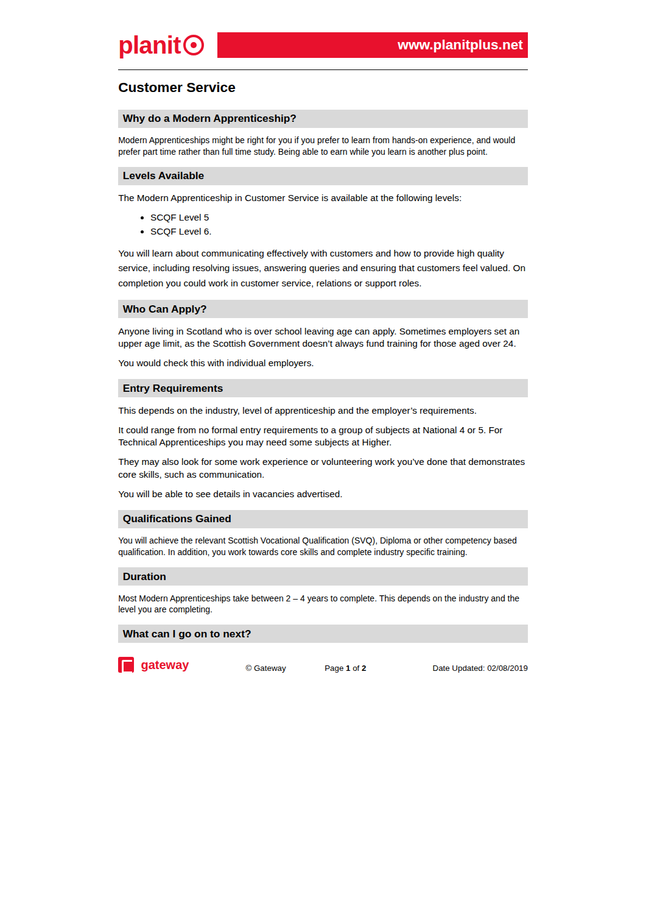planit
www.planitplus.net
Customer Service
Why do a Modern Apprenticeship?
Modern Apprenticeships might be right for you if you prefer to learn from hands-on experience, and would prefer part time rather than full time study. Being able to earn while you learn is another plus point.
Levels Available
The Modern Apprenticeship in Customer Service is available at the following levels:
SCQF Level 5
SCQF Level 6.
You will learn about communicating effectively with customers and how to provide high quality service, including resolving issues, answering queries and ensuring that customers feel valued. On completion you could work in customer service, relations or support roles.
Who Can Apply?
Anyone living in Scotland who is over school leaving age can apply. Sometimes employers set an upper age limit, as the Scottish Government doesn’t always fund training for those aged over 24.
You would check this with individual employers.
Entry Requirements
This depends on the industry, level of apprenticeship and the employer’s requirements.
It could range from no formal entry requirements to a group of subjects at National 4 or 5. For Technical Apprenticeships you may need some subjects at Higher.
They may also look for some work experience or volunteering work you’ve done that demonstrates core skills, such as communication.
You will be able to see details in vacancies advertised.
Qualifications Gained
You will achieve the relevant Scottish Vocational Qualification (SVQ), Diploma or other competency based qualification. In addition, you work towards core skills and complete industry specific training.
Duration
Most Modern Apprenticeships take between 2 – 4 years to complete. This depends on the industry and the level you are completing.
What can I go on to next?
gateway
© Gateway
Page 1 of 2
Date Updated: 02/08/2019